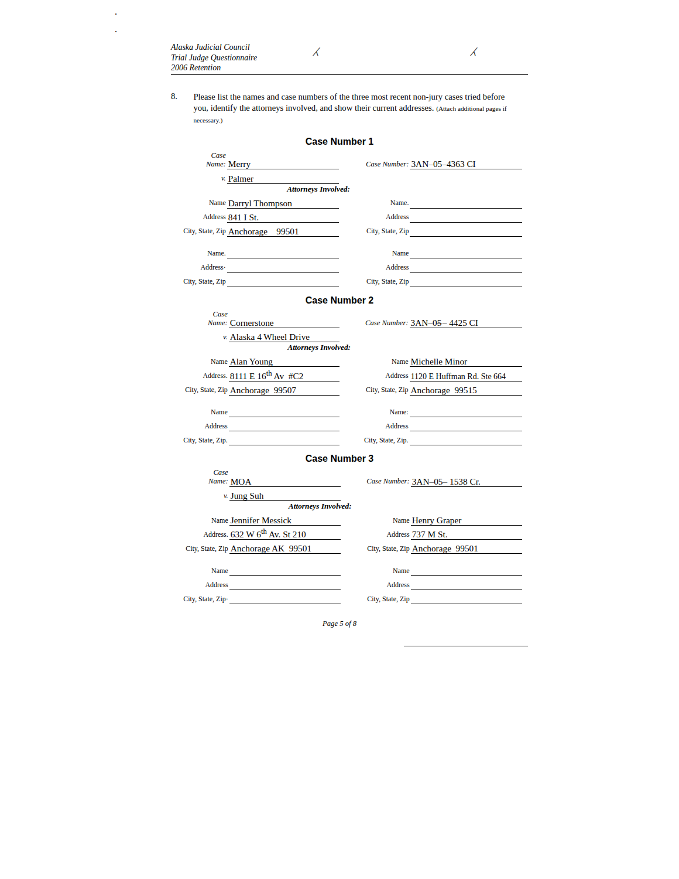.
.
⁁ ⁁ Alaska Judicial Council
Trial Judge Questionnaire
2006 Retention
8.
Please list the names and case numbers of the three most recent non-jury cases tried before you, identify the attorneys involved, and show their current addresses. (Attach additional pages if necessary.)
Case Number 1
| Case Name: | Merry | | Case Number: | 3AN–05–4363 CI |
| v. | Palmer | | | |
| | Attorneys Involved: | |
| Name | Darryl Thompson | | Name. | |
| Address | 841 I St. | | Address | |
| City, State, Zip | Anchorage 99501 | | City, State, Zip | |
| Name. | | | Name | |
| Address· | | | Address | |
| City, State, Zip | | | City, State, Zip | |
Case Number 2
| Case Name: | Cornerstone | | Case Number: | 3AN–0 5 – 4425 CI |
| v. | Alaska 4 Wheel Drive | | | |
| | Attorneys Involved: | |
| Name | Alan Young | | Name | Michelle Minor |
| Address. | 8111 E 16 th Av #C2 | | Address | 1120 E Huffman Rd. Ste 664 |
| City, State, Zip | Anchorage 99507 | | City, State, Zip | Anchorage 99515 |
| Name | | | Name: | |
| Address | | | Address | |
| City, State, Zip. | | | City, State, Zip. | |
Case Number 3
| Case Name: | MOA | | Case Number: | 3AN–05– 1538 Cr. |
| v. | Jung Suh | | | |
| | Attorneys Involved: | |
| Name | Jennifer Messick | | Name | Henry Graper |
| Address. | 632 W 6 th Av. St 210 | | Address | 737 M St. |
| City, State, Zip | Anchorage AK 99501 | | City, State, Zip | Anchorage 99501 |
| Name | | | Name | |
| Address | | | Address | |
| City, State, Zip· | | | City, State, Zip | |
Page 5 of 8